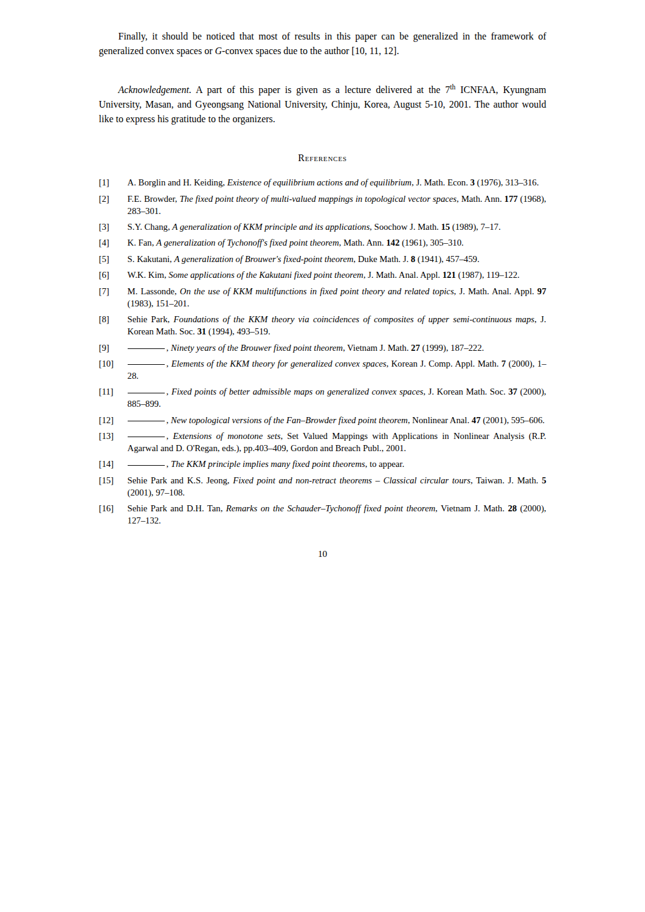Finally, it should be noticed that most of results in this paper can be generalized in the framework of generalized convex spaces or G-convex spaces due to the author [10, 11, 12].
Acknowledgement. A part of this paper is given as a lecture delivered at the 7th ICNFAA, Kyungnam University, Masan, and Gyeongsang National University, Chinju, Korea, August 5-10, 2001. The author would like to express his gratitude to the organizers.
References
[1] A. Borglin and H. Keiding, Existence of equilibrium actions and of equilibrium, J. Math. Econ. 3 (1976), 313–316.
[2] F.E. Browder, The fixed point theory of multi-valued mappings in topological vector spaces, Math. Ann. 177 (1968), 283–301.
[3] S.Y. Chang, A generalization of KKM principle and its applications, Soochow J. Math. 15 (1989), 7–17.
[4] K. Fan, A generalization of Tychonoff's fixed point theorem, Math. Ann. 142 (1961), 305–310.
[5] S. Kakutani, A generalization of Brouwer's fixed-point theorem, Duke Math. J. 8 (1941), 457–459.
[6] W.K. Kim, Some applications of the Kakutani fixed point theorem, J. Math. Anal. Appl. 121 (1987), 119–122.
[7] M. Lassonde, On the use of KKM multifunctions in fixed point theory and related topics, J. Math. Anal. Appl. 97 (1983), 151–201.
[8] Sehie Park, Foundations of the KKM theory via coincidences of composites of upper semi-continuous maps, J. Korean Math. Soc. 31 (1994), 493–519.
[9] , Ninety years of the Brouwer fixed point theorem, Vietnam J. Math. 27 (1999), 187–222.
[10] , Elements of the KKM theory for generalized convex spaces, Korean J. Comp. Appl. Math. 7 (2000), 1–28.
[11] , Fixed points of better admissible maps on generalized convex spaces, J. Korean Math. Soc. 37 (2000), 885–899.
[12] , New topological versions of the Fan–Browder fixed point theorem, Nonlinear Anal. 47 (2001), 595–606.
[13] , Extensions of monotone sets, Set Valued Mappings with Applications in Nonlinear Analysis (R.P. Agarwal and D. O'Regan, eds.), pp.403–409, Gordon and Breach Publ., 2001.
[14] , The KKM principle implies many fixed point theorems, to appear.
[15] Sehie Park and K.S. Jeong, Fixed point and non-retract theorems – Classical circular tours, Taiwan. J. Math. 5 (2001), 97–108.
[16] Sehie Park and D.H. Tan, Remarks on the Schauder–Tychonoff fixed point theorem, Vietnam J. Math. 28 (2000), 127–132.
10